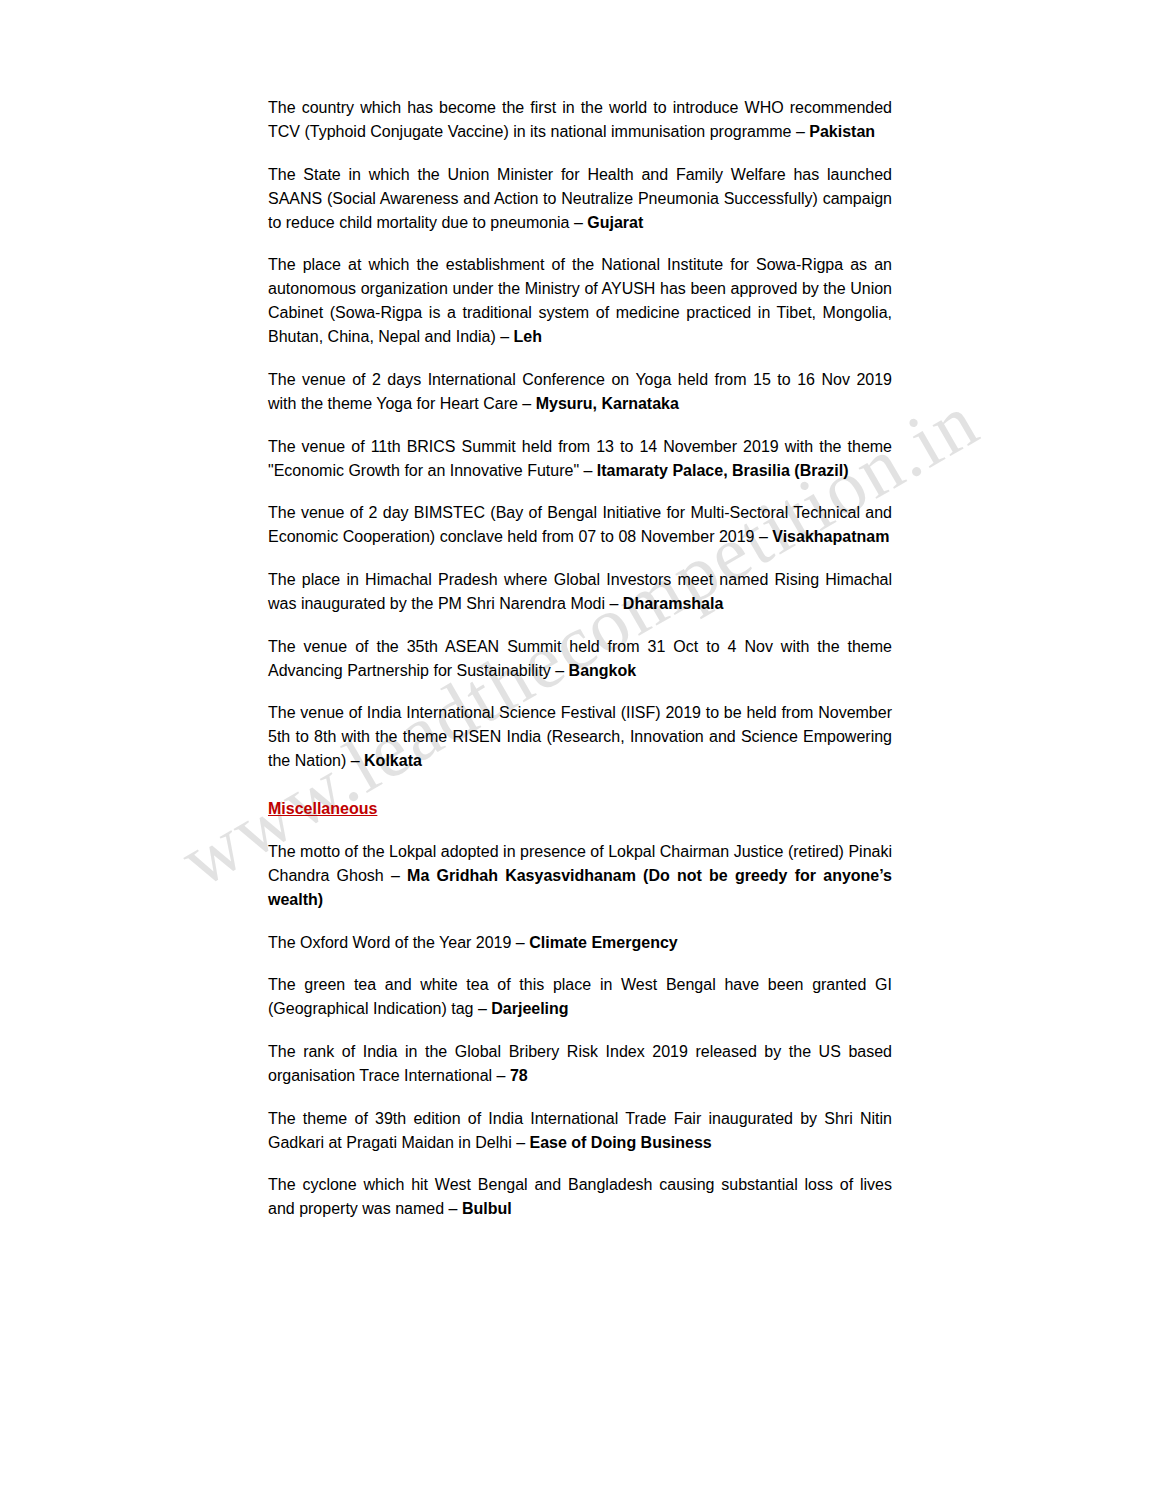www.leadthecompetition.in
The country which has become the first in the world to introduce WHO recommended TCV (Typhoid Conjugate Vaccine) in its national immunisation programme – Pakistan
The State in which the Union Minister for Health and Family Welfare has launched SAANS (Social Awareness and Action to Neutralize Pneumonia Successfully) campaign to reduce child mortality due to pneumonia – Gujarat
The place at which the establishment of the National Institute for Sowa-Rigpa as an autonomous organization under the Ministry of AYUSH has been approved by the Union Cabinet (Sowa-Rigpa is a traditional system of medicine practiced in Tibet, Mongolia, Bhutan, China, Nepal and India) – Leh
The venue of 2 days International Conference on Yoga held from 15 to 16 Nov 2019 with the theme Yoga for Heart Care – Mysuru, Karnataka
The venue of 11th BRICS Summit held from 13 to 14 November 2019 with the theme "Economic Growth for an Innovative Future" – Itamaraty Palace, Brasilia (Brazil)
The venue of 2 day BIMSTEC (Bay of Bengal Initiative for Multi-Sectoral Technical and Economic Cooperation) conclave held from 07 to 08 November 2019 – Visakhapatnam
The place in Himachal Pradesh where Global Investors meet named Rising Himachal was inaugurated by the PM Shri Narendra Modi – Dharamshala
The venue of the 35th ASEAN Summit held from 31 Oct to 4 Nov with the theme Advancing Partnership for Sustainability – Bangkok
The venue of India International Science Festival (IISF) 2019 to be held from November 5th to 8th with the theme RISEN India (Research, Innovation and Science Empowering the Nation) – Kolkata
Miscellaneous
The motto of the Lokpal adopted in presence of Lokpal Chairman Justice (retired) Pinaki Chandra Ghosh – Ma Gridhah Kasyasvidhanam (Do not be greedy for anyone’s wealth)
The Oxford Word of the Year 2019 – Climate Emergency
The green tea and white tea of this place in West Bengal have been granted GI (Geographical Indication) tag – Darjeeling
The rank of India in the Global Bribery Risk Index 2019 released by the US based organisation Trace International – 78
The theme of 39th edition of India International Trade Fair inaugurated by Shri Nitin Gadkari at Pragati Maidan in Delhi – Ease of Doing Business
The cyclone which hit West Bengal and Bangladesh causing substantial loss of lives and property was named – Bulbul